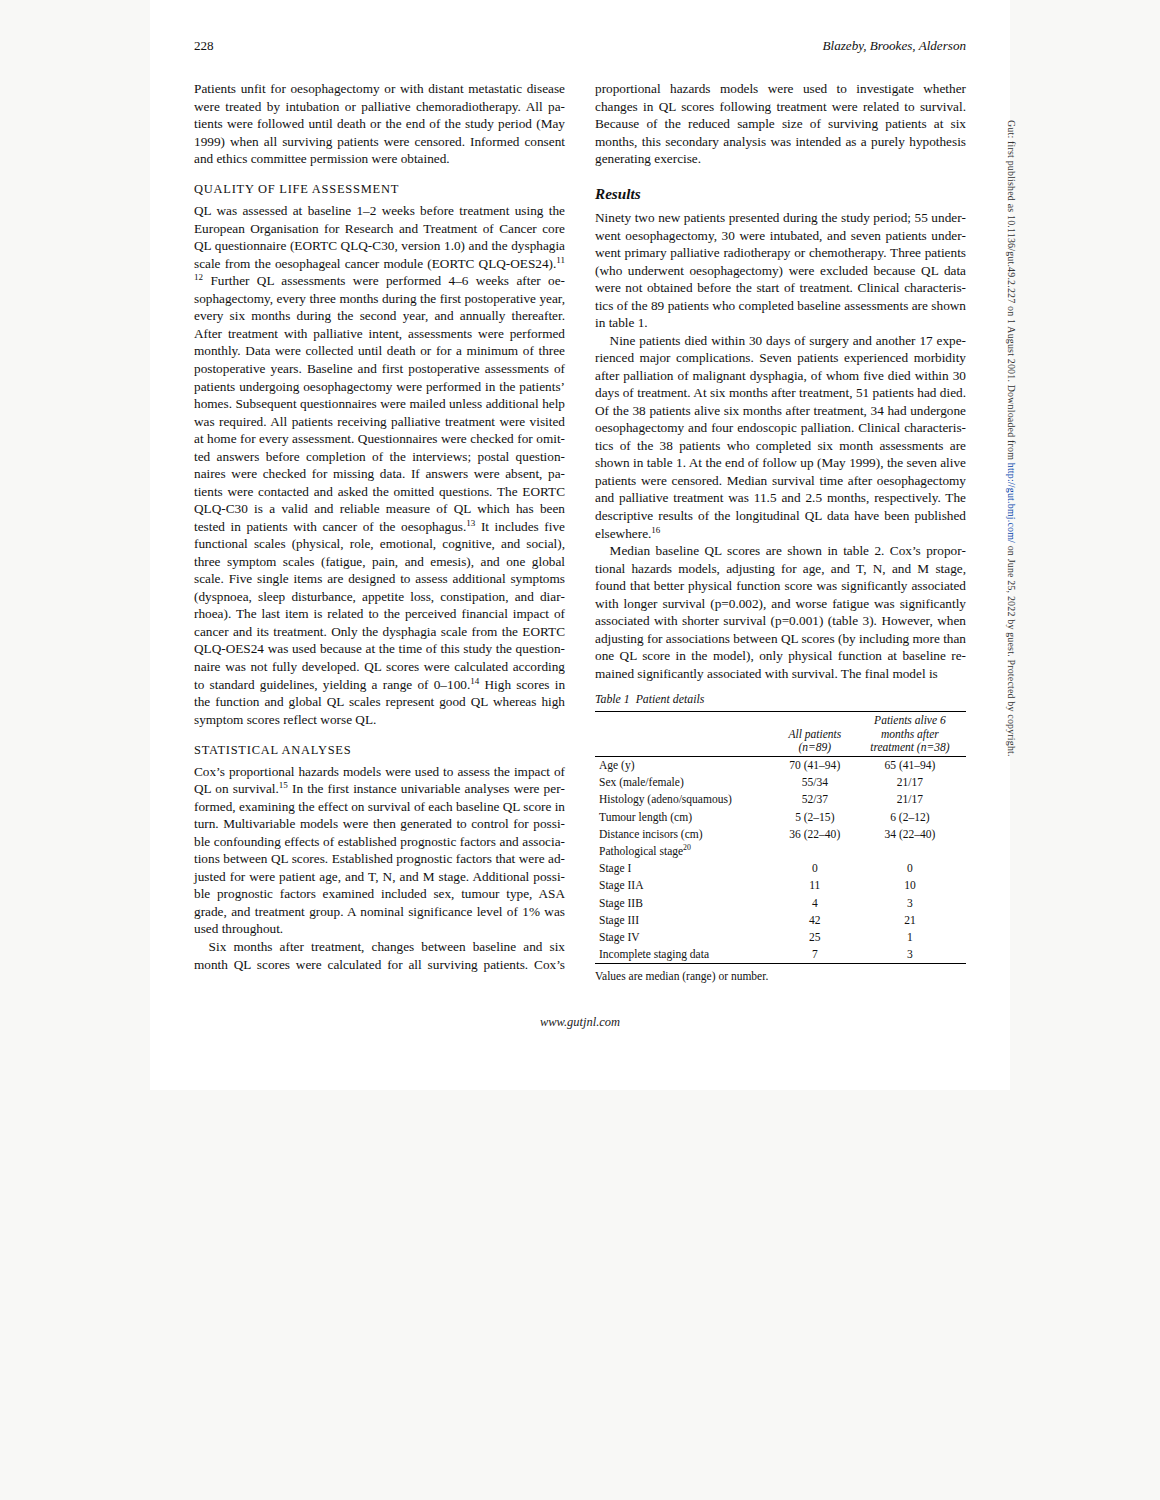228 Blazeby, Brookes, Alderson
Gut: first published as 10.1136/gut.49.2.227 on 1 August 2001. Downloaded from http://gut.bmj.com/ on June 25, 2022 by guest. Protected by copyright.
Patients unfit for oesophagectomy or with distant metastatic disease were treated by intubation or palliative chemoradiotherapy. All patients were followed until death or the end of the study period (May 1999) when all surviving patients were censored. Informed consent and ethics committee permission were obtained.
Quality of life assessment
QL was assessed at baseline 1–2 weeks before treatment using the European Organisation for Research and Treatment of Cancer core QL questionnaire (EORTC QLQ-C30, version 1.0) and the dysphagia scale from the oesophageal cancer module (EORTC QLQ-OES24).11 12 Further QL assessments were performed 4–6 weeks after oesophagectomy, every three months during the first postoperative year, every six months during the second year, and annually thereafter. After treatment with palliative intent, assessments were performed monthly. Data were collected until death or for a minimum of three postoperative years. Baseline and first postoperative assessments of patients undergoing oesophagectomy were performed in the patients’ homes. Subsequent questionnaires were mailed unless additional help was required. All patients receiving palliative treatment were visited at home for every assessment. Questionnaires were checked for omitted answers before completion of the interviews; postal questionnaires were checked for missing data. If answers were absent, patients were contacted and asked the omitted questions. The EORTC QLQ-C30 is a valid and reliable measure of QL which has been tested in patients with cancer of the oesophagus.13 It includes five functional scales (physical, role, emotional, cognitive, and social), three symptom scales (fatigue, pain, and emesis), and one global scale. Five single items are designed to assess additional symptoms (dyspnoea, sleep disturbance, appetite loss, constipation, and diarrhoea). The last item is related to the perceived financial impact of cancer and its treatment. Only the dysphagia scale from the EORTC QLQ-OES24 was used because at the time of this study the questionnaire was not fully developed. QL scores were calculated according to standard guidelines, yielding a range of 0–100.14 High scores in the function and global QL scales represent good QL whereas high symptom scores reflect worse QL.
Statistical analyses
Cox’s proportional hazards models were used to assess the impact of QL on survival.15 In the first instance univariable analyses were performed, examining the effect on survival of each baseline QL score in turn. Multivariable models were then generated to control for possible confounding effects of established prognostic factors and associations between QL scores. Established prognostic factors that were adjusted for were patient age, and T, N, and M stage. Additional possible prognostic factors examined included sex, tumour type, ASA grade, and treatment group. A nominal significance level of 1% was used throughout.
Six months after treatment, changes between baseline and six month QL scores were calculated for all surviving patients. Cox’s proportional hazards models were used to investigate whether changes in QL scores following treatment were related to survival. Because of the reduced sample size of surviving patients at six months, this secondary analysis was intended as a purely hypothesis generating exercise.
Results
Ninety two new patients presented during the study period; 55 underwent oesophagectomy, 30 were intubated, and seven patients underwent primary palliative radiotherapy or chemotherapy. Three patients (who underwent oesophagectomy) were excluded because QL data were not obtained before the start of treatment. Clinical characteristics of the 89 patients who completed baseline assessments are shown in table 1.
Nine patients died within 30 days of surgery and another 17 experienced major complications. Seven patients experienced morbidity after palliation of malignant dysphagia, of whom five died within 30 days of treatment. At six months after treatment, 51 patients had died. Of the 38 patients alive six months after treatment, 34 had undergone oesophagectomy and four endoscopic palliation. Clinical characteristics of the 38 patients who completed six month assessments are shown in table 1. At the end of follow up (May 1999), the seven alive patients were censored. Median survival time after oesophagectomy and palliative treatment was 11.5 and 2.5 months, respectively. The descriptive results of the longitudinal QL data have been published elsewhere.16
Median baseline QL scores are shown in table 2. Cox’s proportional hazards models, adjusting for age, and T, N, and M stage, found that better physical function score was significantly associated with longer survival (p=0.002), and worse fatigue was significantly associated with shorter survival (p=0.001) (table 3). However, when adjusting for associations between QL scores (by including more than one QL score in the model), only physical function at baseline remained significantly associated with survival. The final model is
Table 1 Patient details
| | All patients (n=89) | Patients alive 6 months after treatment (n=38) |
| --- | --- | --- |
| Age (y) | 70 (41–94) | 65 (41–94) |
| Sex (male/female) | 55/34 | 21/17 |
| Histology (adeno/squamous) | 52/37 | 21/17 |
| Tumour length (cm) | 5 (2–15) | 6 (2–12) |
| Distance incisors (cm) | 36 (22–40) | 34 (22–40) |
| Pathological stage 20 | | |
| Stage I | 0 | 0 |
| Stage IIA | 11 | 10 |
| Stage IIB | 4 | 3 |
| Stage III | 42 | 21 |
| Stage IV | 25 | 1 |
| Incomplete staging data | 7 | 3 |
Values are median (range) or number.
www.gutjnl.com